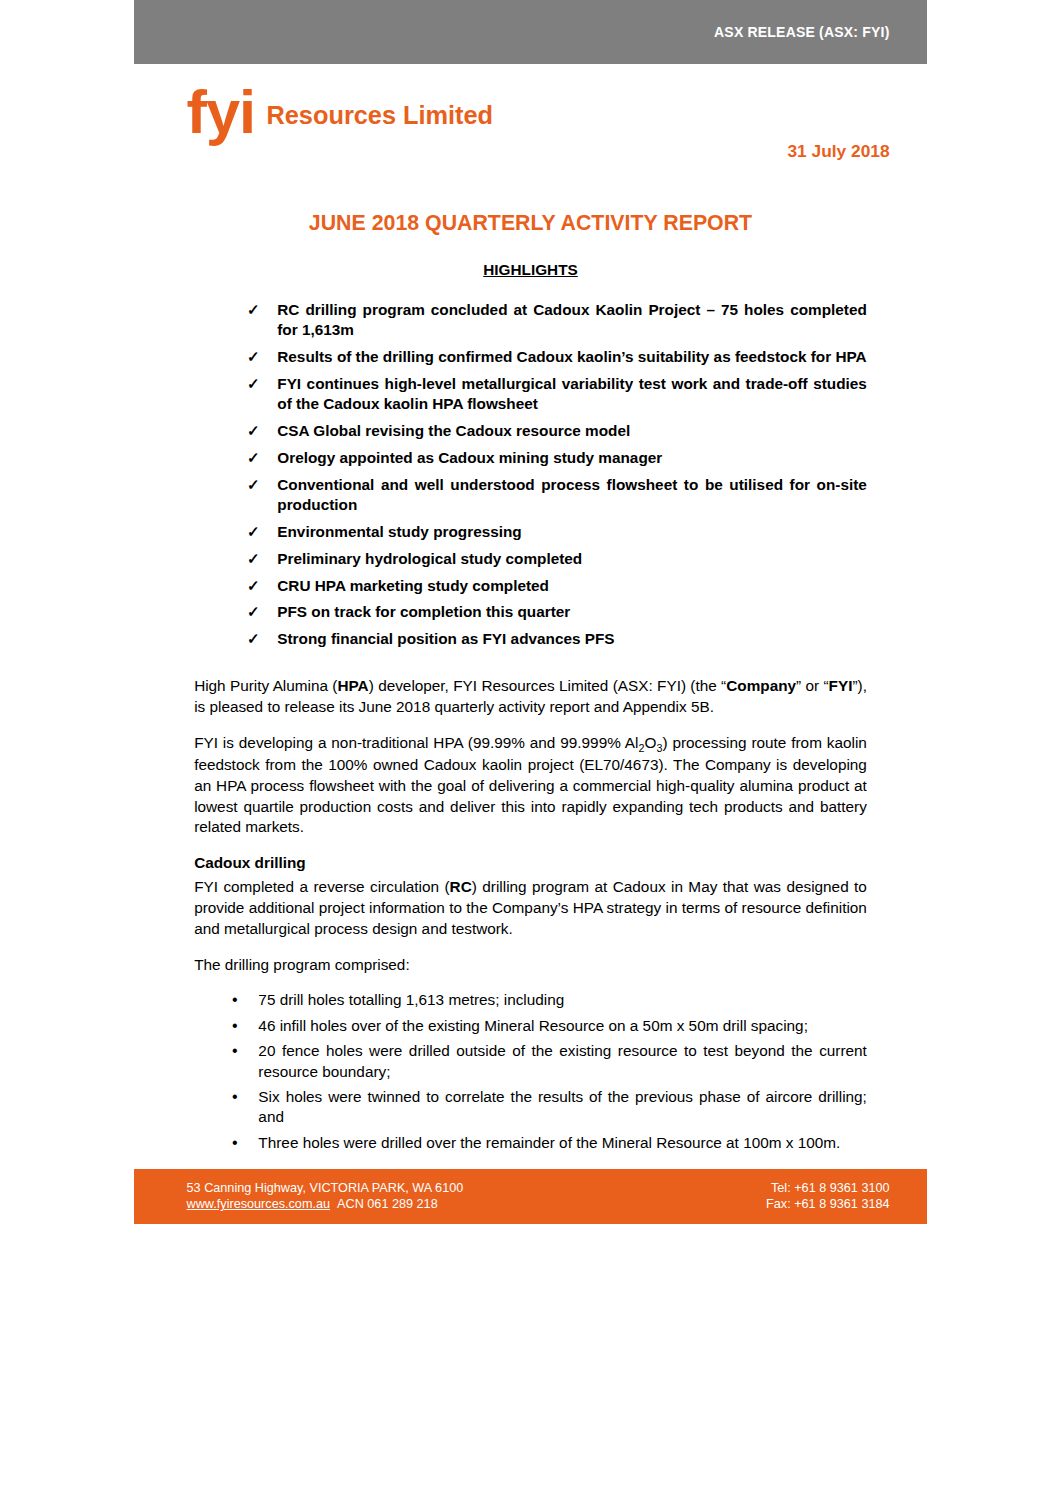ASX RELEASE (ASX: FYI)
fyi
Resources Limited
31 July 2018
JUNE 2018 QUARTERLY ACTIVITY REPORT
HIGHLIGHTS
RC drilling program concluded at Cadoux Kaolin Project – 75 holes completed for 1,613m
Results of the drilling confirmed Cadoux kaolin’s suitability as feedstock for HPA
FYI continues high-level metallurgical variability test work and trade-off studies of the Cadoux kaolin HPA flowsheet
CSA Global revising the Cadoux resource model
Orelogy appointed as Cadoux mining study manager
Conventional and well understood process flowsheet to be utilised for on-site production
Environmental study progressing
Preliminary hydrological study completed
CRU HPA marketing study completed
PFS on track for completion this quarter
Strong financial position as FYI advances PFS
High Purity Alumina (HPA) developer, FYI Resources Limited (ASX: FYI) (the “Company” or “FYI”), is pleased to release its June 2018 quarterly activity report and Appendix 5B.
FYI is developing a non-traditional HPA (99.99% and 99.999% Al2O3) processing route from kaolin feedstock from the 100% owned Cadoux kaolin project (EL70/4673). The Company is developing an HPA process flowsheet with the goal of delivering a commercial high-quality alumina product at lowest quartile production costs and deliver this into rapidly expanding tech products and battery related markets.
Cadoux drilling
FYI completed a reverse circulation (RC) drilling program at Cadoux in May that was designed to provide additional project information to the Company’s HPA strategy in terms of resource definition and metallurgical process design and testwork.
The drilling program comprised:
75 drill holes totalling 1,613 metres; including
46 infill holes over of the existing Mineral Resource on a 50m x 50m drill spacing;
20 fence holes were drilled outside of the existing resource to test beyond the current resource boundary;
Six holes were twinned to correlate the results of the previous phase of aircore drilling; and
Three holes were drilled over the remainder of the Mineral Resource at 100m x 100m.
53 Canning Highway, VICTORIA PARK, WA 6100
www.fyiresources.com.au ACN 061 289 218
Tel: +61 8 9361 3100
Fax: +61 8 9361 3184